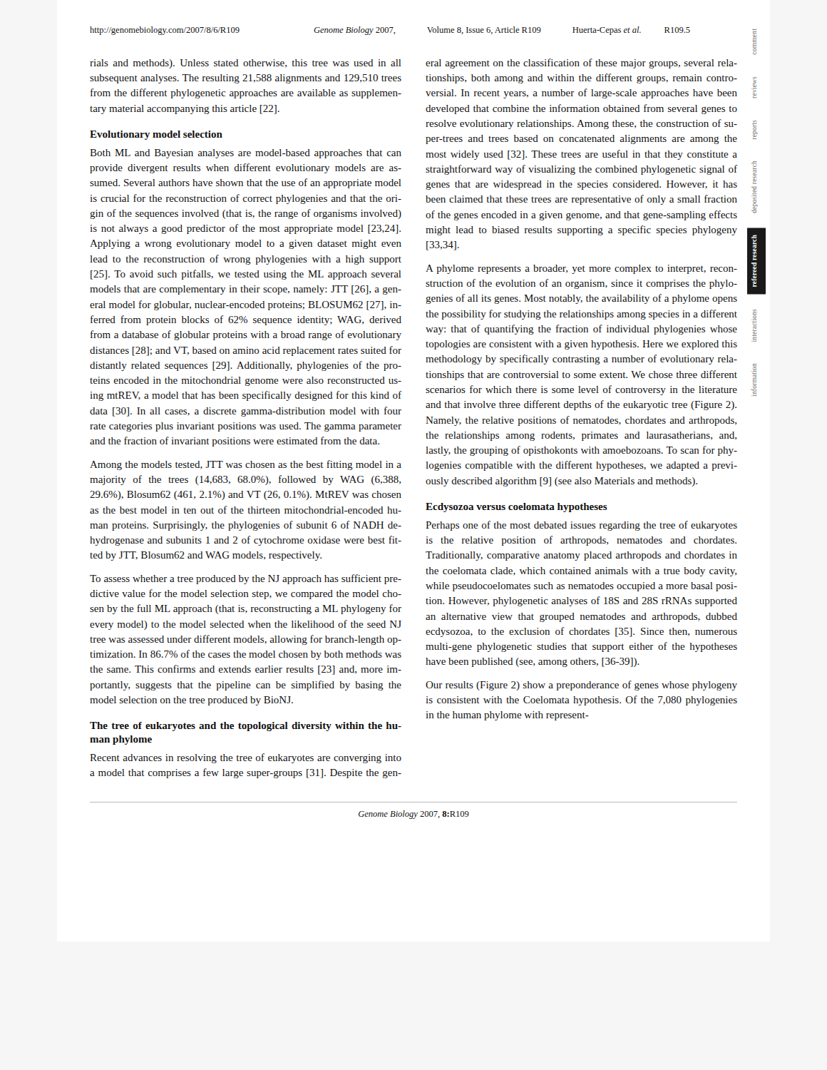http://genomebiology.com/2007/8/6/R109 Genome Biology 2007, Volume 8, Issue 6, Article R109 Huerta-Cepas et al. R109.5
rials and methods). Unless stated otherwise, this tree was used in all subsequent analyses. The resulting 21,588 alignments and 129,510 trees from the different phylogenetic approaches are available as supplementary material accompanying this article [22].
Evolutionary model selection
Both ML and Bayesian analyses are model-based approaches that can provide divergent results when different evolutionary models are assumed. Several authors have shown that the use of an appropriate model is crucial for the reconstruction of correct phylogenies and that the origin of the sequences involved (that is, the range of organisms involved) is not always a good predictor of the most appropriate model [23,24]. Applying a wrong evolutionary model to a given dataset might even lead to the reconstruction of wrong phylogenies with a high support [25]. To avoid such pitfalls, we tested using the ML approach several models that are complementary in their scope, namely: JTT [26], a general model for globular, nuclear-encoded proteins; BLOSUM62 [27], inferred from protein blocks of 62% sequence identity; WAG, derived from a database of globular proteins with a broad range of evolutionary distances [28]; and VT, based on amino acid replacement rates suited for distantly related sequences [29]. Additionally, phylogenies of the proteins encoded in the mitochondrial genome were also reconstructed using mtREV, a model that has been specifically designed for this kind of data [30]. In all cases, a discrete gamma-distribution model with four rate categories plus invariant positions was used. The gamma parameter and the fraction of invariant positions were estimated from the data.
Among the models tested, JTT was chosen as the best fitting model in a majority of the trees (14,683, 68.0%), followed by WAG (6,388, 29.6%), Blosum62 (461, 2.1%) and VT (26, 0.1%). MtREV was chosen as the best model in ten out of the thirteen mitochondrial-encoded human proteins. Surprisingly, the phylogenies of subunit 6 of NADH dehydrogenase and subunits 1 and 2 of cytochrome oxidase were best fitted by JTT, Blosum62 and WAG models, respectively.
To assess whether a tree produced by the NJ approach has sufficient predictive value for the model selection step, we compared the model chosen by the full ML approach (that is, reconstructing a ML phylogeny for every model) to the model selected when the likelihood of the seed NJ tree was assessed under different models, allowing for branch-length optimization. In 86.7% of the cases the model chosen by both methods was the same. This confirms and extends earlier results [23] and, more importantly, suggests that the pipeline can be simplified by basing the model selection on the tree produced by BioNJ.
The tree of eukaryotes and the topological diversity within the human phylome
Recent advances in resolving the tree of eukaryotes are converging into a model that comprises a few large super-groups [31]. Despite the general agreement on the classification of these major groups, several relationships, both among and within the different groups, remain controversial. In recent years, a number of large-scale approaches have been developed that combine the information obtained from several genes to resolve evolutionary relationships. Among these, the construction of super-trees and trees based on concatenated alignments are among the most widely used [32]. These trees are useful in that they constitute a straightforward way of visualizing the combined phylogenetic signal of genes that are widespread in the species considered. However, it has been claimed that these trees are representative of only a small fraction of the genes encoded in a given genome, and that gene-sampling effects might lead to biased results supporting a specific species phylogeny [33,34].
A phylome represents a broader, yet more complex to interpret, reconstruction of the evolution of an organism, since it comprises the phylogenies of all its genes. Most notably, the availability of a phylome opens the possibility for studying the relationships among species in a different way: that of quantifying the fraction of individual phylogenies whose topologies are consistent with a given hypothesis. Here we explored this methodology by specifically contrasting a number of evolutionary relationships that are controversial to some extent. We chose three different scenarios for which there is some level of controversy in the literature and that involve three different depths of the eukaryotic tree (Figure 2). Namely, the relative positions of nematodes, chordates and arthropods, the relationships among rodents, primates and laurasatherians, and, lastly, the grouping of opisthokonts with amoebozoans. To scan for phylogenies compatible with the different hypotheses, we adapted a previously described algorithm [9] (see also Materials and methods).
Ecdysozoa versus coelomata hypotheses
Perhaps one of the most debated issues regarding the tree of eukaryotes is the relative position of arthropods, nematodes and chordates. Traditionally, comparative anatomy placed arthropods and chordates in the coelomata clade, which contained animals with a true body cavity, while pseudocoelomates such as nematodes occupied a more basal position. However, phylogenetic analyses of 18S and 28S rRNAs supported an alternative view that grouped nematodes and arthropods, dubbed ecdysozoa, to the exclusion of chordates [35]. Since then, numerous multi-gene phylogenetic studies that support either of the hypotheses have been published (see, among others, [36-39]).
Our results (Figure 2) show a preponderance of genes whose phylogeny is consistent with the Coelomata hypothesis. Of the 7,080 phylogenies in the human phylome with represent-
Genome Biology 2007, 8: R109
comment
reviews
reports
deposited research
refereed research
interactions
information